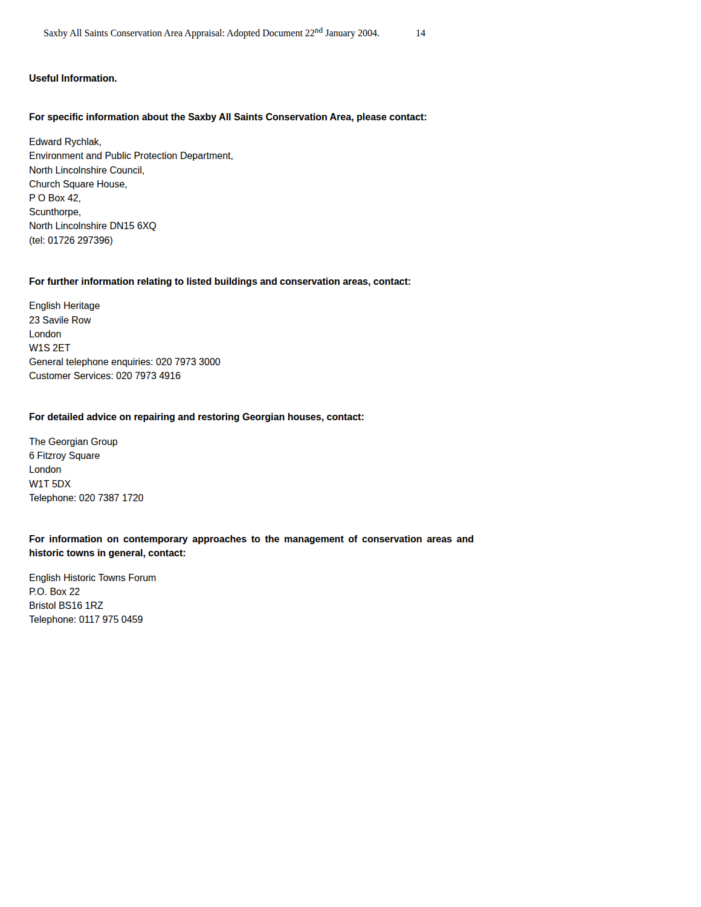Saxby All Saints Conservation Area Appraisal: Adopted Document 22nd January 2004. 14
Useful Information.
For specific information about the Saxby All Saints Conservation Area, please contact:
Edward Rychlak,
Environment and Public Protection Department,
North Lincolnshire Council,
Church Square House,
P O Box 42,
Scunthorpe,
North Lincolnshire DN15 6XQ
(tel: 01726 297396)
For further information relating to listed buildings and conservation areas, contact:
English Heritage
23 Savile Row
London
W1S 2ET
General telephone enquiries: 020 7973 3000
Customer Services: 020 7973 4916
For detailed advice on repairing and restoring Georgian houses, contact:
The Georgian Group
6 Fitzroy Square
London
W1T 5DX
Telephone: 020 7387 1720
For information on contemporary approaches to the management of conservation areas and historic towns in general, contact:
English Historic Towns Forum
P.O. Box 22
Bristol BS16 1RZ
Telephone: 0117 975 0459